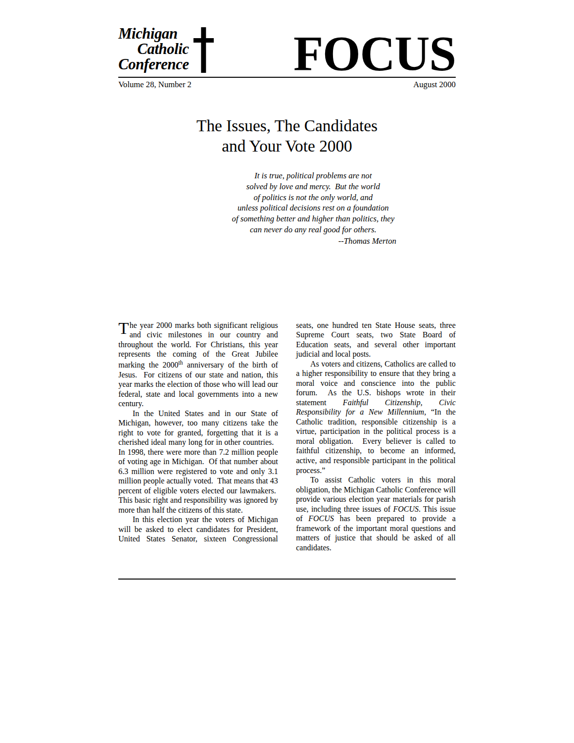Michigan Catholic Conference
FOCUS
Volume 28, Number 2 August 2000
The Issues, The Candidates
and Your Vote 2000
It is true, political problems are not
solved by love and mercy. But the world
of politics is not the only world, and
unless political decisions rest on a foundation
of something better and higher than politics, they
can never do any real good for others. --Thomas Merton
The year 2000 marks both significant religious and civic milestones in our country and throughout the world. For Christians, this year represents the coming of the Great Jubilee marking the 2000th anniversary of the birth of Jesus. For citizens of our state and nation, this year marks the election of those who will lead our federal, state and local governments into a new century.
In the United States and in our State of Michigan, however, too many citizens take the right to vote for granted, forgetting that it is a cherished ideal many long for in other countries. In 1998, there were more than 7.2 million people of voting age in Michigan. Of that number about 6.3 million were registered to vote and only 3.1 million people actually voted. That means that 43 percent of eligible voters elected our lawmakers. This basic right and responsibility was ignored by more than half the citizens of this state.
In this election year the voters of Michigan will be asked to elect candidates for President, United States Senator, sixteen Congressional seats, one hundred ten State House seats, three Supreme Court seats, two State Board of Education seats, and several other important judicial and local posts.
As voters and citizens, Catholics are called to a higher responsibility to ensure that they bring a moral voice and conscience into the public forum. As the U.S. bishops wrote in their statement Faithful Citizenship, Civic Responsibility for a New Millennium, “In the Catholic tradition, responsible citizenship is a virtue, participation in the political process is a moral obligation. Every believer is called to faithful citizenship, to become an informed, active, and responsible participant in the political process.”
To assist Catholic voters in this moral obligation, the Michigan Catholic Conference will provide various election year materials for parish use, including three issues of FOCUS. This issue of FOCUS has been prepared to provide a framework of the important moral questions and matters of justice that should be asked of all candidates.